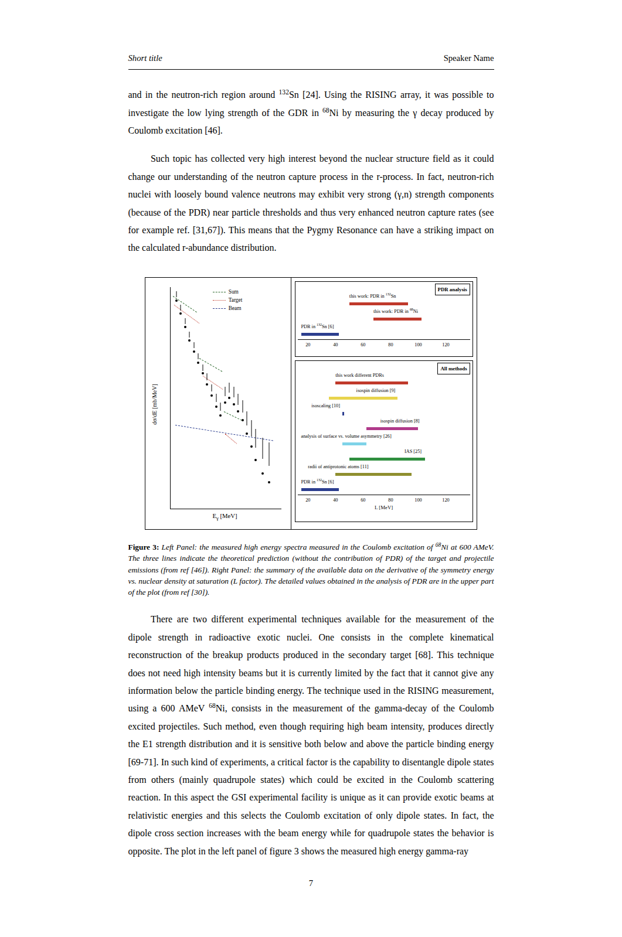Short title Speaker Name
and in the neutron-rich region around 132Sn [24]. Using the RISING array, it was possible to investigate the low lying strength of the GDR in 68Ni by measuring the γ decay produced by Coulomb excitation [46].
Such topic has collected very high interest beyond the nuclear structure field as it could change our understanding of the neutron capture process in the r-process. In fact, neutron-rich nuclei with loosely bound valence neutrons may exhibit very strong (γ,n) strength components (because of the PDR) near particle thresholds and thus very enhanced neutron capture rates (see for example ref. [31,67]). This means that the Pygmy Resonance can have a striking impact on the calculated r-abundance distribution.
dσ/dE [mb/MeV]
Sum
Target
Beam
102
101
100
2
4
6
8
10
12
14
16
18
20
Eγ [MeV]
PDR analysis
this work: PDR in 132Sn
this work: PDR in 68Ni
PDR in 132Sn [6]
20 40 60 80 100 120
All methods
this work different PDRs
isospin diffusion [9]
isoscaling [10]
isospin diffusion [8]
analysis of surface vs. volume asymmetry [26]
IAS [25]
radii of antiprotonic atoms [11]
PDR in 132Sn [6]
20 40 60 80 100 120
L [MeV]
Figure 3: Left Panel: the measured high energy spectra measured in the Coulomb excitation of 68Ni at 600 AMeV. The three lines indicate the theoretical prediction (without the contribution of PDR) of the target and projectile emissions (from ref [46]). Right Panel: the summary of the available data on the derivative of the symmetry energy vs. nuclear density at saturation (L factor). The detailed values obtained in the analysis of PDR are in the upper part of the plot (from ref [30]).
There are two different experimental techniques available for the measurement of the dipole strength in radioactive exotic nuclei. One consists in the complete kinematical reconstruction of the breakup products produced in the secondary target [68]. This technique does not need high intensity beams but it is currently limited by the fact that it cannot give any information below the particle binding energy. The technique used in the RISING measurement, using a 600 AMeV 68Ni, consists in the measurement of the gamma-decay of the Coulomb excited projectiles. Such method, even though requiring high beam intensity, produces directly the E1 strength distribution and it is sensitive both below and above the particle binding energy [69-71]. In such kind of experiments, a critical factor is the capability to disentangle dipole states from others (mainly quadrupole states) which could be excited in the Coulomb scattering reaction. In this aspect the GSI experimental facility is unique as it can provide exotic beams at relativistic energies and this selects the Coulomb excitation of only dipole states. In fact, the dipole cross section increases with the beam energy while for quadrupole states the behavior is opposite. The plot in the left panel of figure 3 shows the measured high energy gamma-ray
7